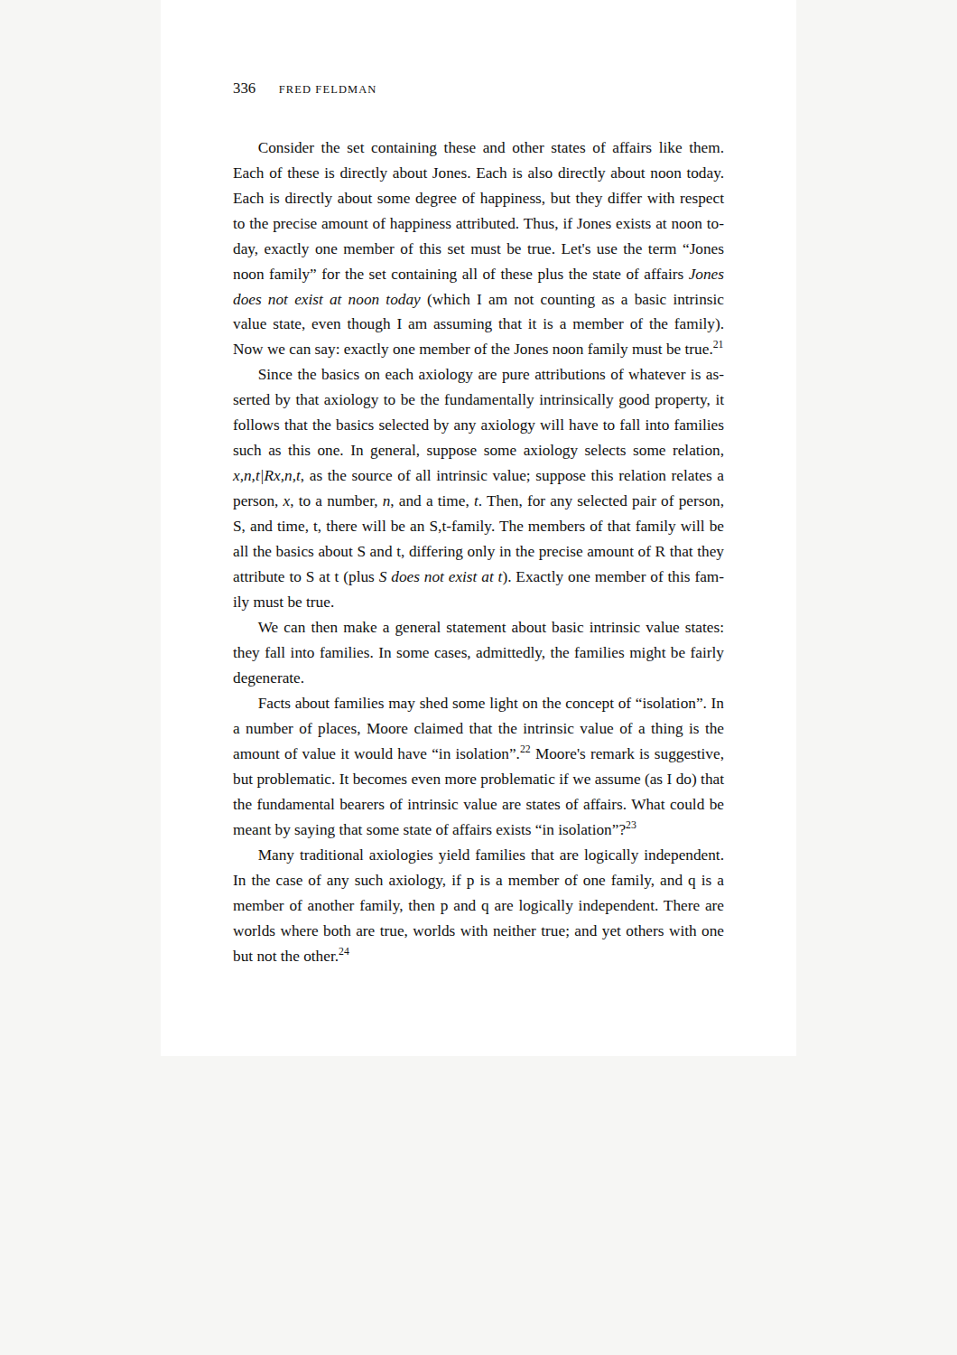336 Fred Feldman
Consider the set containing these and other states of affairs like them. Each of these is directly about Jones. Each is also directly about noon today. Each is directly about some degree of happiness, but they differ with respect to the precise amount of happiness attributed. Thus, if Jones exists at noon today, exactly one member of this set must be true. Let's use the term “Jones noon family” for the set containing all of these plus the state of affairs Jones does not exist at noon today (which I am not counting as a basic intrinsic value state, even though I am assuming that it is a member of the family). Now we can say: exactly one member of the Jones noon family must be true.21
Since the basics on each axiology are pure attributions of whatever is asserted by that axiology to be the fundamentally intrinsically good property, it follows that the basics selected by any axiology will have to fall into families such as this one. In general, suppose some axiology selects some relation, x,n,t|Rx,n,t, as the source of all intrinsic value; suppose this relation relates a person, x, to a number, n, and a time, t. Then, for any selected pair of person, S, and time, t, there will be an S,t-family. The members of that family will be all the basics about S and t, differing only in the precise amount of R that they attribute to S at t (plus S does not exist at t). Exactly one member of this family must be true.
We can then make a general statement about basic intrinsic value states: they fall into families. In some cases, admittedly, the families might be fairly degenerate.
Facts about families may shed some light on the concept of “isolation”. In a number of places, Moore claimed that the intrinsic value of a thing is the amount of value it would have “in isolation”.22 Moore's remark is suggestive, but problematic. It becomes even more problematic if we assume (as I do) that the fundamental bearers of intrinsic value are states of affairs. What could be meant by saying that some state of affairs exists “in isolation”?23
Many traditional axiologies yield families that are logically independent. In the case of any such axiology, if p is a member of one family, and q is a member of another family, then p and q are logically independent. There are worlds where both are true, worlds with neither true; and yet others with one but not the other.24